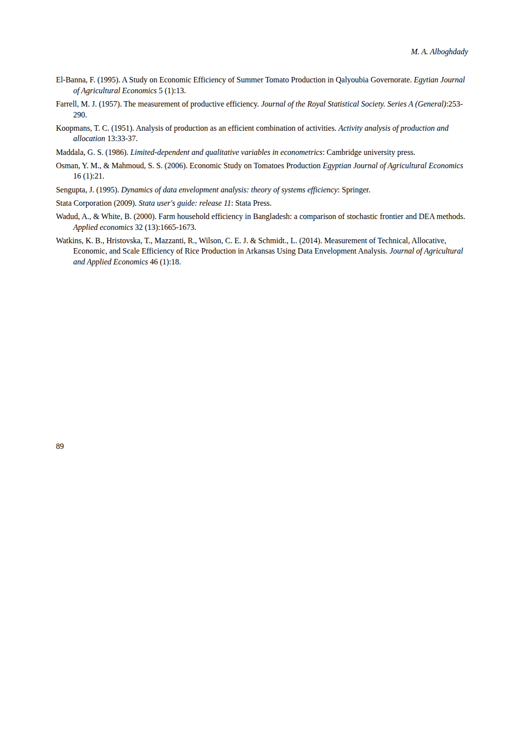M. A. Alboghdady
El-Banna, F. (1995). A Study on Economic Efficiency of Summer Tomato Production in Qalyoubia Governorate. Egytian Journal of Agricultural Economics 5 (1):13.
Farrell, M. J. (1957). The measurement of productive efficiency. Journal of the Royal Statistical Society. Series A (General):253-290.
Koopmans, T. C. (1951). Analysis of production as an efficient combination of activities. Activity analysis of production and allocation 13:33-37.
Maddala, G. S. (1986). Limited-dependent and qualitative variables in econometrics: Cambridge university press.
Osman, Y. M., & Mahmoud, S. S. (2006). Economic Study on Tomatoes Production Egyptian Journal of Agricultural Economics 16 (1):21.
Sengupta, J. (1995). Dynamics of data envelopment analysis: theory of systems efficiency: Springer.
Stata Corporation (2009). Stata user's guide: release 11: Stata Press.
Wadud, A., & White, B. (2000). Farm household efficiency in Bangladesh: a comparison of stochastic frontier and DEA methods. Applied economics 32 (13):1665-1673.
Watkins, K. B., Hristovska, T., Mazzanti, R., Wilson, C. E. J. & Schmidt., L. (2014). Measurement of Technical, Allocative, Economic, and Scale Efficiency of Rice Production in Arkansas Using Data Envelopment Analysis. Journal of Agricultural and Applied Economics 46 (1):18.
89